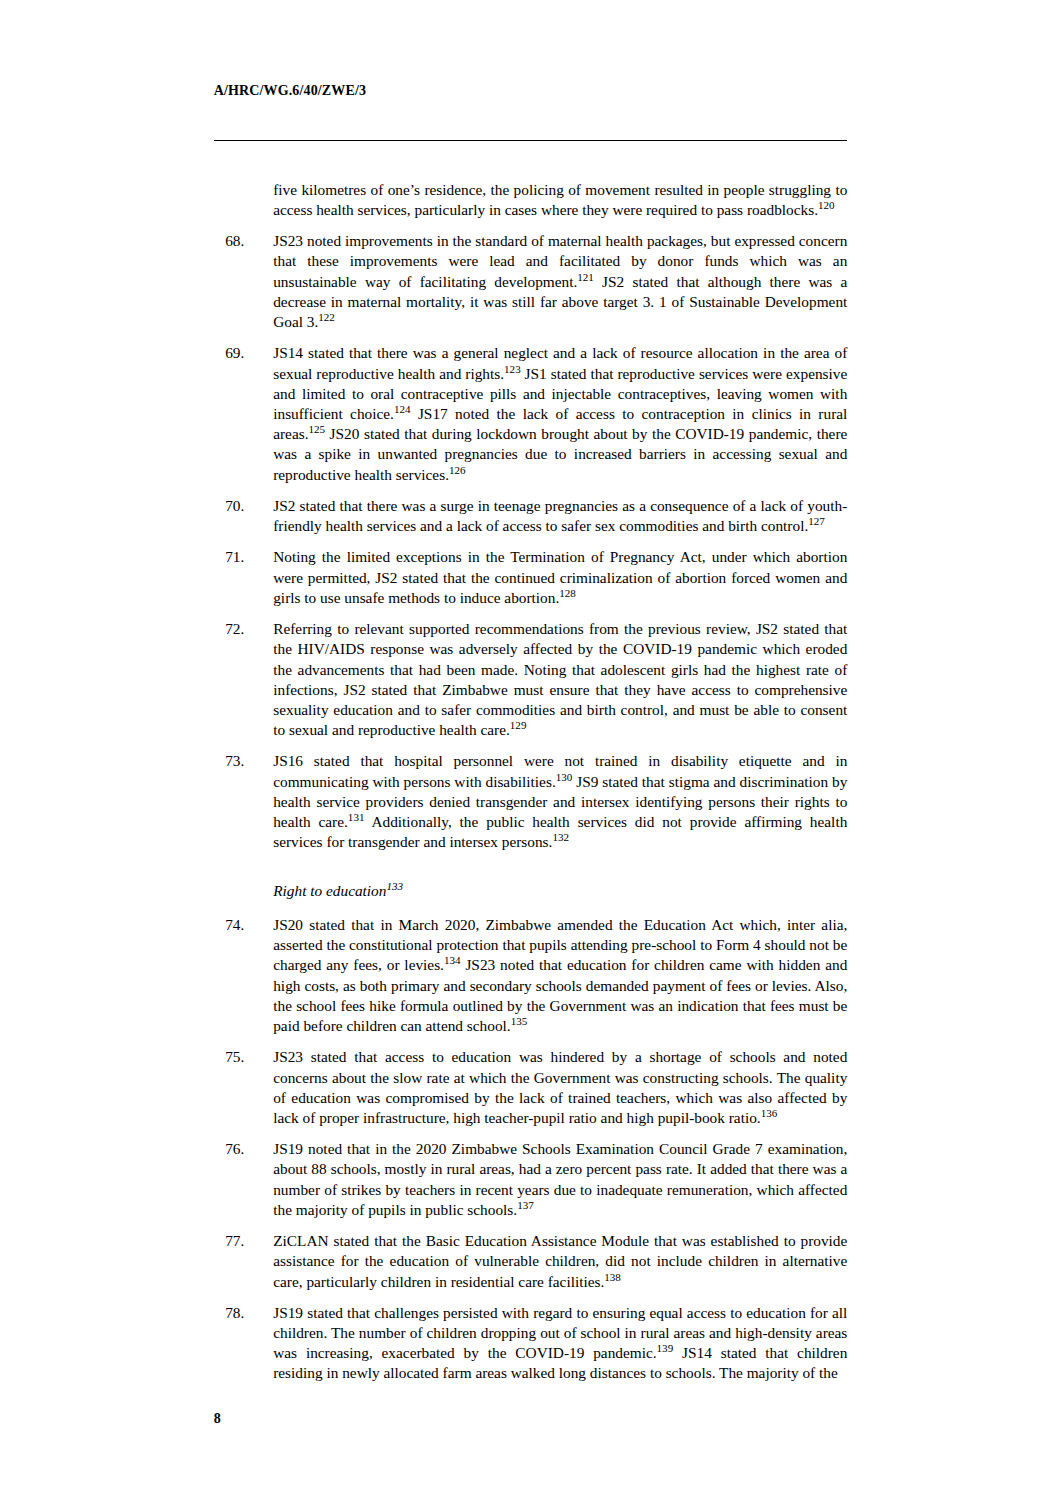A/HRC/WG.6/40/ZWE/3
five kilometres of one’s residence, the policing of movement resulted in people struggling to access health services, particularly in cases where they were required to pass roadblocks.120
68. JS23 noted improvements in the standard of maternal health packages, but expressed concern that these improvements were lead and facilitated by donor funds which was an unsustainable way of facilitating development.121 JS2 stated that although there was a decrease in maternal mortality, it was still far above target 3. 1 of Sustainable Development Goal 3.122
69. JS14 stated that there was a general neglect and a lack of resource allocation in the area of sexual reproductive health and rights.123 JS1 stated that reproductive services were expensive and limited to oral contraceptive pills and injectable contraceptives, leaving women with insufficient choice.124 JS17 noted the lack of access to contraception in clinics in rural areas.125 JS20 stated that during lockdown brought about by the COVID-19 pandemic, there was a spike in unwanted pregnancies due to increased barriers in accessing sexual and reproductive health services.126
70. JS2 stated that there was a surge in teenage pregnancies as a consequence of a lack of youth-friendly health services and a lack of access to safer sex commodities and birth control.127
71. Noting the limited exceptions in the Termination of Pregnancy Act, under which abortion were permitted, JS2 stated that the continued criminalization of abortion forced women and girls to use unsafe methods to induce abortion.128
72. Referring to relevant supported recommendations from the previous review, JS2 stated that the HIV/AIDS response was adversely affected by the COVID-19 pandemic which eroded the advancements that had been made. Noting that adolescent girls had the highest rate of infections, JS2 stated that Zimbabwe must ensure that they have access to comprehensive sexuality education and to safer commodities and birth control, and must be able to consent to sexual and reproductive health care.129
73. JS16 stated that hospital personnel were not trained in disability etiquette and in communicating with persons with disabilities.130 JS9 stated that stigma and discrimination by health service providers denied transgender and intersex identifying persons their rights to health care.131 Additionally, the public health services did not provide affirming health services for transgender and intersex persons.132
Right to education133
74. JS20 stated that in March 2020, Zimbabwe amended the Education Act which, inter alia, asserted the constitutional protection that pupils attending pre-school to Form 4 should not be charged any fees, or levies.134 JS23 noted that education for children came with hidden and high costs, as both primary and secondary schools demanded payment of fees or levies. Also, the school fees hike formula outlined by the Government was an indication that fees must be paid before children can attend school.135
75. JS23 stated that access to education was hindered by a shortage of schools and noted concerns about the slow rate at which the Government was constructing schools. The quality of education was compromised by the lack of trained teachers, which was also affected by lack of proper infrastructure, high teacher-pupil ratio and high pupil-book ratio.136
76. JS19 noted that in the 2020 Zimbabwe Schools Examination Council Grade 7 examination, about 88 schools, mostly in rural areas, had a zero percent pass rate. It added that there was a number of strikes by teachers in recent years due to inadequate remuneration, which affected the majority of pupils in public schools.137
77. ZiCLAN stated that the Basic Education Assistance Module that was established to provide assistance for the education of vulnerable children, did not include children in alternative care, particularly children in residential care facilities.138
78. JS19 stated that challenges persisted with regard to ensuring equal access to education for all children. The number of children dropping out of school in rural areas and high-density areas was increasing, exacerbated by the COVID-19 pandemic.139 JS14 stated that children residing in newly allocated farm areas walked long distances to schools. The majority of the
8